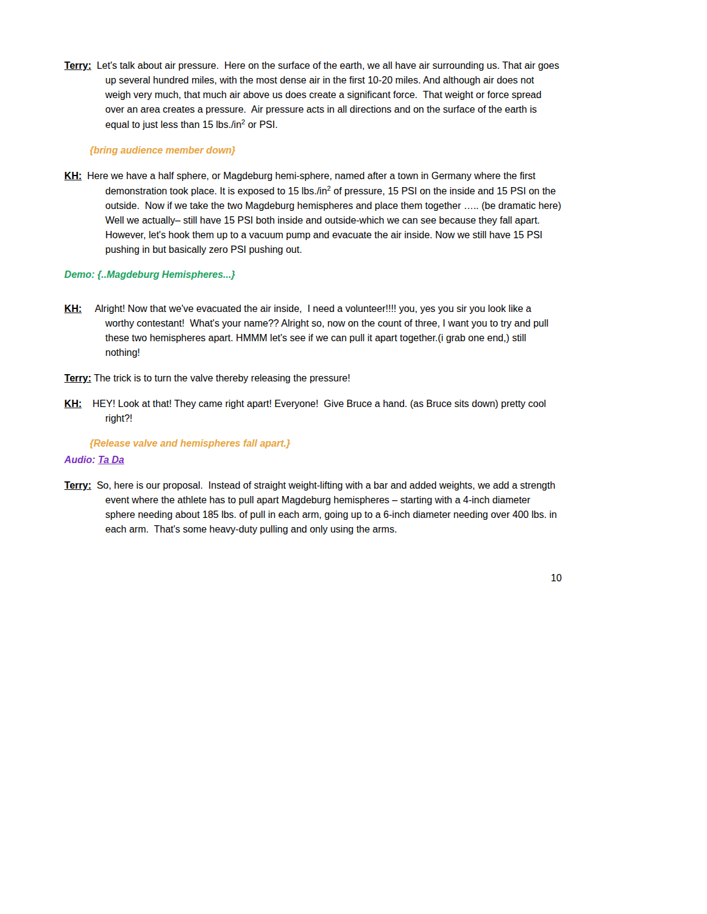Terry: Let's talk about air pressure. Here on the surface of the earth, we all have air surrounding us. That air goes up several hundred miles, with the most dense air in the first 10-20 miles. And although air does not weigh very much, that much air above us does create a significant force. That weight or force spread over an area creates a pressure. Air pressure acts in all directions and on the surface of the earth is equal to just less than 15 lbs./in2 or PSI.
{bring audience member down}
KH: Here we have a half sphere, or Magdeburg hemi-sphere, named after a town in Germany where the first demonstration took place. It is exposed to 15 lbs./in2 of pressure, 15 PSI on the inside and 15 PSI on the outside. Now if we take the two Magdeburg hemispheres and place them together ….. (be dramatic here) Well we actually– still have 15 PSI both inside and outside-which we can see because they fall apart. However, let's hook them up to a vacuum pump and evacuate the air inside. Now we still have 15 PSI pushing in but basically zero PSI pushing out.
Demo: {..Magdeburg Hemispheres...}
KH: Alright! Now that we've evacuated the air inside, I need a volunteer!!!! you, yes you sir you look like a worthy contestant! What's your name?? Alright so, now on the count of three, I want you to try and pull these two hemispheres apart. HMMM let's see if we can pull it apart together.(i grab one end,) still nothing!
Terry: The trick is to turn the valve thereby releasing the pressure!
KH: HEY! Look at that! They came right apart! Everyone! Give Bruce a hand. (as Bruce sits down) pretty cool right?!
{Release valve and hemispheres fall apart.}
Audio: Ta Da
Terry: So, here is our proposal. Instead of straight weight-lifting with a bar and added weights, we add a strength event where the athlete has to pull apart Magdeburg hemispheres – starting with a 4-inch diameter sphere needing about 185 lbs. of pull in each arm, going up to a 6-inch diameter needing over 400 lbs. in each arm. That's some heavy-duty pulling and only using the arms.
10